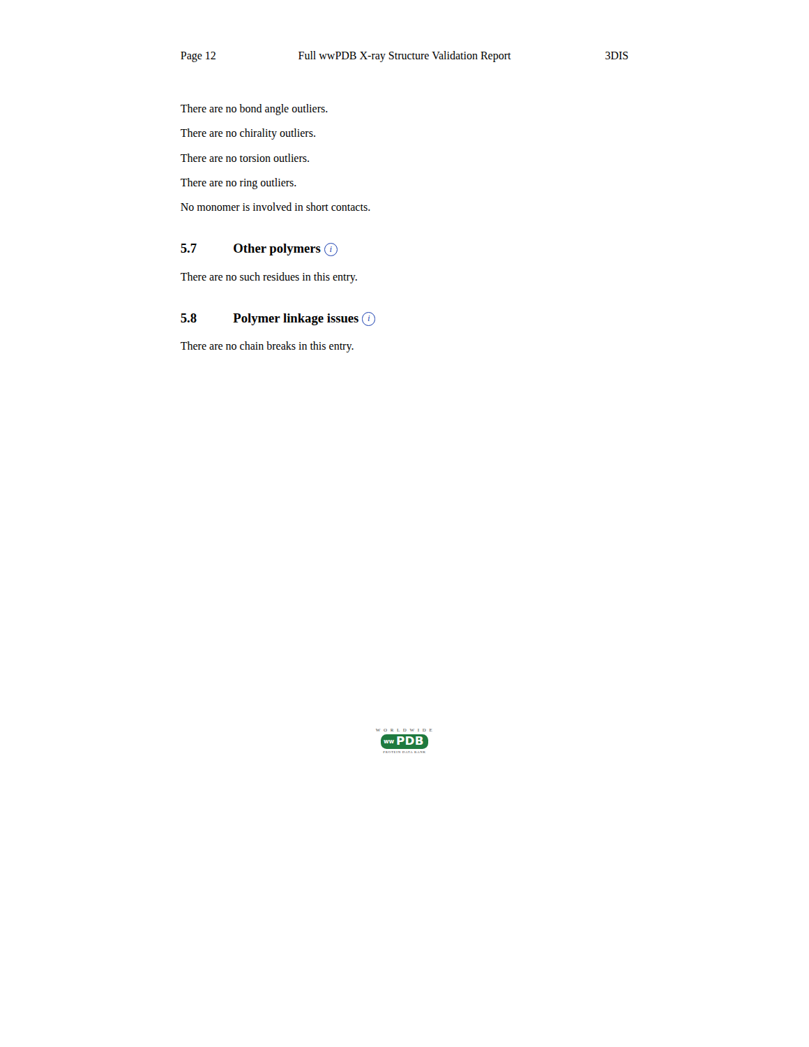Page 12
Full wwPDB X-ray Structure Validation Report
3DIS
There are no bond angle outliers.
There are no chirality outliers.
There are no torsion outliers.
There are no ring outliers.
No monomer is involved in short contacts.
5.7 Other polymers i
There are no such residues in this entry.
5.8 Polymer linkage issues i
There are no chain breaks in this entry.
W O R L D W I D E
ww PDB
PROTEIN DATA BANK